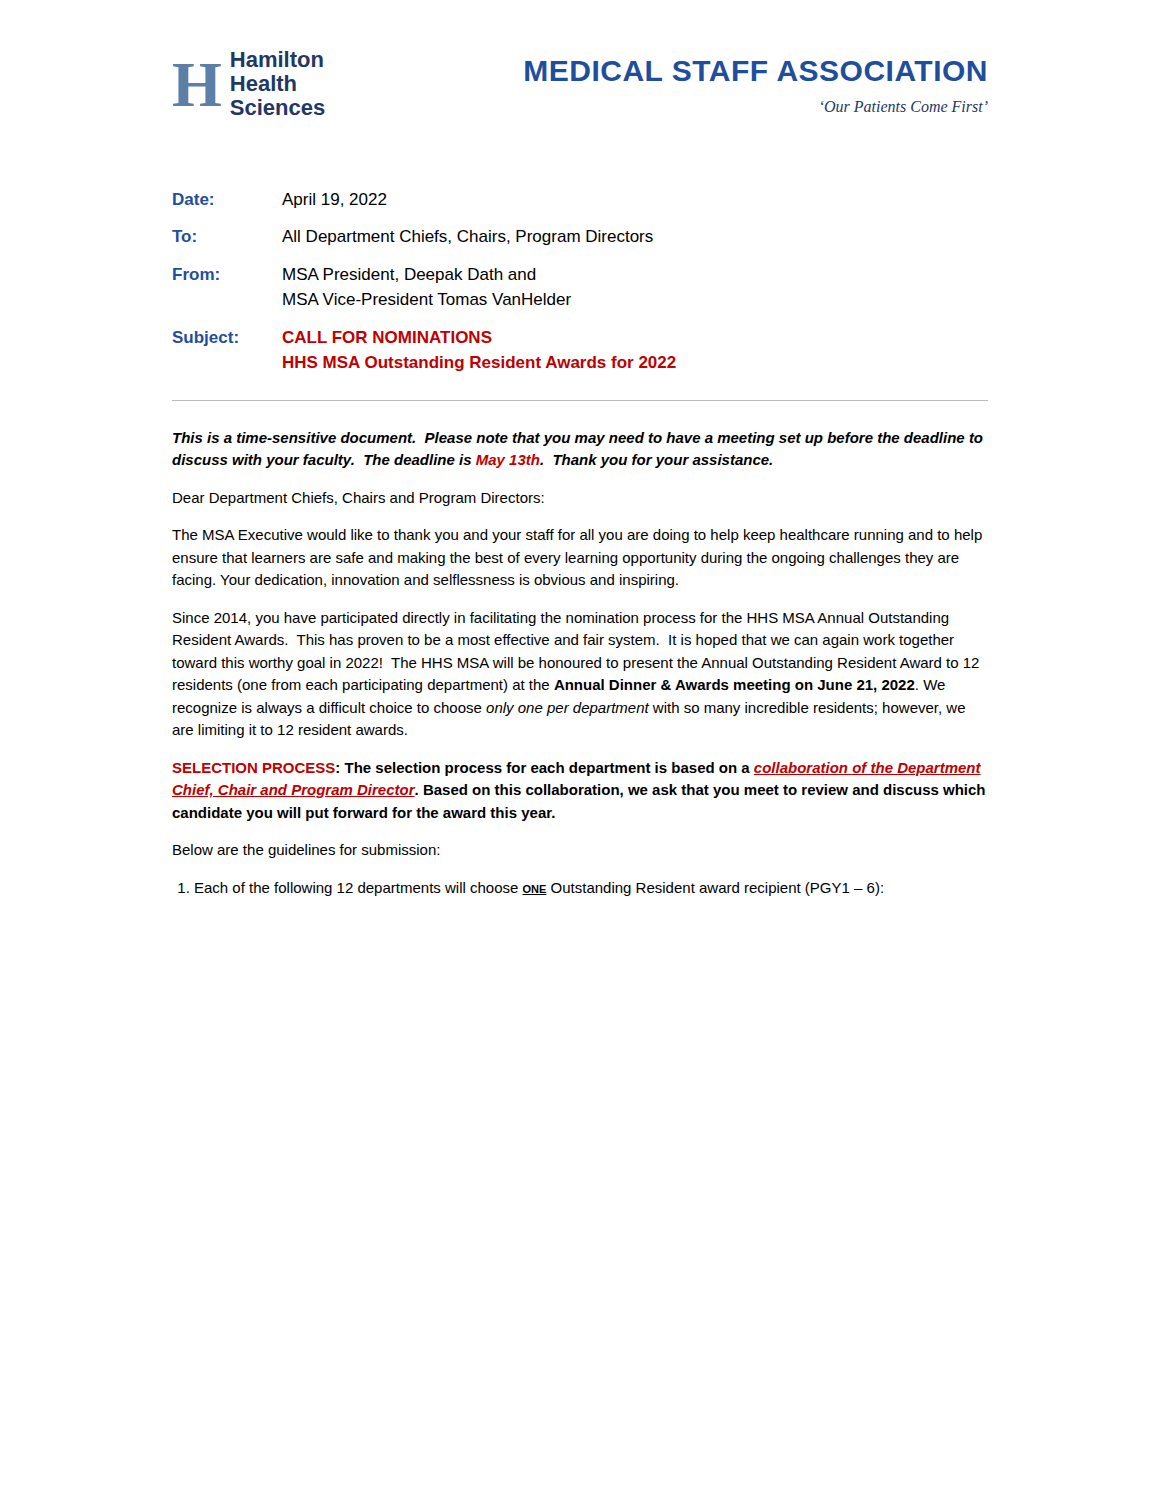H
Hamilton
Health
Sciences
MEDICAL STAFF ASSOCIATION
‘Our Patients Come First’
| Date: | April 19, 2022 |
| To: | All Department Chiefs, Chairs, Program Directors |
| From: | MSA President, Deepak Dath and MSA Vice-President Tomas VanHelder |
| Subject: | CALL FOR NOMINATIONS HHS MSA Outstanding Resident Awards for 2022 |
This is a time-sensitive document. Please note that you may need to have a meeting set up before the deadline to discuss with your faculty. The deadline is May 13th. Thank you for your assistance.
Dear Department Chiefs, Chairs and Program Directors:
The MSA Executive would like to thank you and your staff for all you are doing to help keep healthcare running and to help ensure that learners are safe and making the best of every learning opportunity during the ongoing challenges they are facing. Your dedication, innovation and selflessness is obvious and inspiring.
Since 2014, you have participated directly in facilitating the nomination process for the HHS MSA Annual Outstanding Resident Awards. This has proven to be a most effective and fair system. It is hoped that we can again work together toward this worthy goal in 2022! The HHS MSA will be honoured to present the Annual Outstanding Resident Award to 12 residents (one from each participating department) at the Annual Dinner & Awards meeting on June 21, 2022. We recognize is always a difficult choice to choose only one per department with so many incredible residents; however, we are limiting it to 12 resident awards.
SELECTION PROCESS: The selection process for each department is based on a collaboration of the Department Chief, Chair and Program Director. Based on this collaboration, we ask that you meet to review and discuss which candidate you will put forward for the award this year.
Below are the guidelines for submission:
Each of the following 12 departments will choose one Outstanding Resident award recipient (PGY1 – 6):